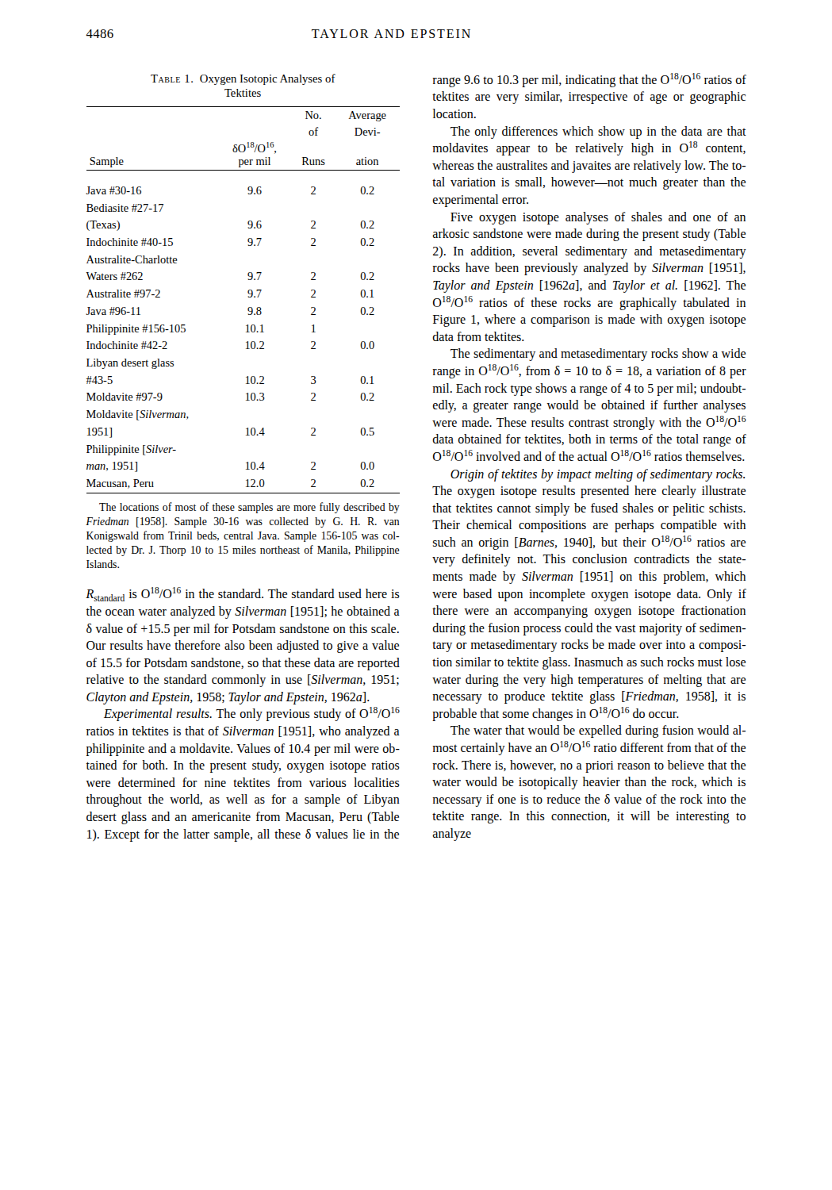4486
Taylor and Epstein
Table 1. Oxygen Isotopic Analyses of
Tektites
| | | No. | Average |
| --- | --- | --- | --- |
| of | Devi- |
| Sample | δO 18 /O 16 , per mil | Runs | ation |
| Java #30-16 | 9.6 | 2 | 0.2 |
| Bediasite #27-17 | | | |
| (Texas) | 9.6 | 2 | 0.2 |
| Indochinite #40-15 | 9.7 | 2 | 0.2 |
| Australite-Charlotte | | | |
| Waters #262 | 9.7 | 2 | 0.2 |
| Australite #97-2 | 9.7 | 2 | 0.1 |
| Java #96-11 | 9.8 | 2 | 0.2 |
| Philippinite #156-105 | 10.1 | 1 | |
| Indochinite #42-2 | 10.2 | 2 | 0.0 |
| Libyan desert glass | | | |
| #43-5 | 10.2 | 3 | 0.1 |
| Moldavite #97-9 | 10.3 | 2 | 0.2 |
| Moldavite [ Silverman, | | | |
| 1951] | 10.4 | 2 | 0.5 |
| Philippinite [ Silver- | | | |
| man, 1951] | 10.4 | 2 | 0.0 |
| Macusan, Peru | 12.0 | 2 | 0.2 |
The locations of most of these samples are more fully described by Friedman [1958]. Sample 30-16 was collected by G. H. R. van Konigswald from Trinil beds, central Java. Sample 156-105 was collected by Dr. J. Thorp 10 to 15 miles northeast of Manila, Philippine Islands.
Rstandard is O18/O16 in the standard. The standard used here is the ocean water analyzed by Silverman [1951]; he obtained a δ value of +15.5 per mil for Potsdam sandstone on this scale. Our results have therefore also been adjusted to give a value of 15.5 for Potsdam sandstone, so that these data are reported relative to the standard commonly in use [Silverman, 1951; Clayton and Epstein, 1958; Taylor and Epstein, 1962a].
Experimental results. The only previous study of O18/O16 ratios in tektites is that of Silverman [1951], who analyzed a philippinite and a moldavite. Values of 10.4 per mil were obtained for both. In the present study, oxygen isotope ratios were determined for nine tektites from various localities throughout the world, as well as for a sample of Libyan desert glass and an americanite from Macusan, Peru (Table 1). Except for the latter sample, all these δ values lie in the range 9.6 to 10.3 per mil, indicating that the O18/O16 ratios of tektites are very similar, irrespective of age or geographic location.
The only differences which show up in the data are that moldavites appear to be relatively high in O18 content, whereas the australites and javaites are relatively low. The total variation is small, however—not much greater than the experimental error.
Five oxygen isotope analyses of shales and one of an arkosic sandstone were made during the present study (Table 2). In addition, several sedimentary and metasedimentary rocks have been previously analyzed by Silverman [1951], Taylor and Epstein [1962a], and Taylor et al. [1962]. The O18/O16 ratios of these rocks are graphically tabulated in Figure 1, where a comparison is made with oxygen isotope data from tektites.
The sedimentary and metasedimentary rocks show a wide range in O18/O16, from δ = 10 to δ = 18, a variation of 8 per mil. Each rock type shows a range of 4 to 5 per mil; undoubtedly, a greater range would be obtained if further analyses were made. These results contrast strongly with the O18/O16 data obtained for tektites, both in terms of the total range of O18/O16 involved and of the actual O18/O16 ratios themselves.
Origin of tektites by impact melting of sedimentary rocks. The oxygen isotope results presented here clearly illustrate that tektites cannot simply be fused shales or pelitic schists. Their chemical compositions are perhaps compatible with such an origin [Barnes, 1940], but their O18/O16 ratios are very definitely not. This conclusion contradicts the statements made by Silverman [1951] on this problem, which were based upon incomplete oxygen isotope data. Only if there were an accompanying oxygen isotope fractionation during the fusion process could the vast majority of sedimentary or metasedimentary rocks be made over into a composition similar to tektite glass. Inasmuch as such rocks must lose water during the very high temperatures of melting that are necessary to produce tektite glass [Friedman, 1958], it is probable that some changes in O18/O16 do occur.
The water that would be expelled during fusion would almost certainly have an O18/O16 ratio different from that of the rock. There is, however, no a priori reason to believe that the water would be isotopically heavier than the rock, which is necessary if one is to reduce the δ value of the rock into the tektite range. In this connection, it will be interesting to analyze